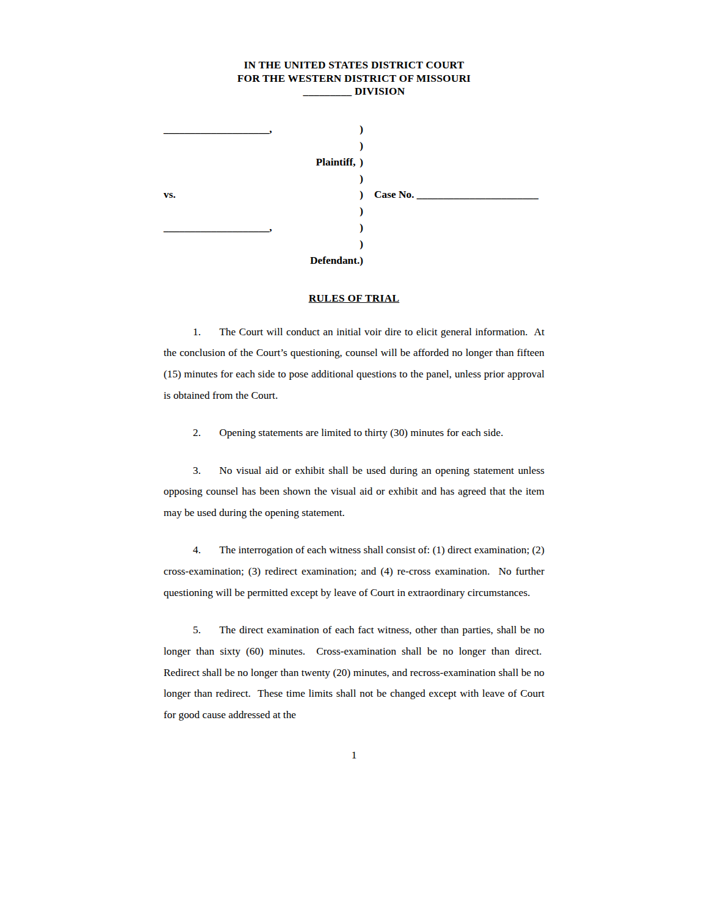IN THE UNITED STATES DISTRICT COURT
FOR THE WESTERN DISTRICT OF MISSOURI
_________ DIVISION
| ____________________, | ) | |
| | ) | |
| Plaintiff, | ) | |
| | ) | |
| vs. | ) | Case No. _______________________ |
| | ) | |
| ____________________, | ) | |
| | ) | |
| Defendant. | ) | |
RULES OF TRIAL
1. The Court will conduct an initial voir dire to elicit general information. At the conclusion of the Court’s questioning, counsel will be afforded no longer than fifteen (15) minutes for each side to pose additional questions to the panel, unless prior approval is obtained from the Court.
2. Opening statements are limited to thirty (30) minutes for each side.
3. No visual aid or exhibit shall be used during an opening statement unless opposing counsel has been shown the visual aid or exhibit and has agreed that the item may be used during the opening statement.
4. The interrogation of each witness shall consist of: (1) direct examination; (2) cross-examination; (3) redirect examination; and (4) re-cross examination. No further questioning will be permitted except by leave of Court in extraordinary circumstances.
5. The direct examination of each fact witness, other than parties, shall be no longer than sixty (60) minutes. Cross-examination shall be no longer than direct. Redirect shall be no longer than twenty (20) minutes, and recross-examination shall be no longer than redirect. These time limits shall not be changed except with leave of Court for good cause addressed at the
1